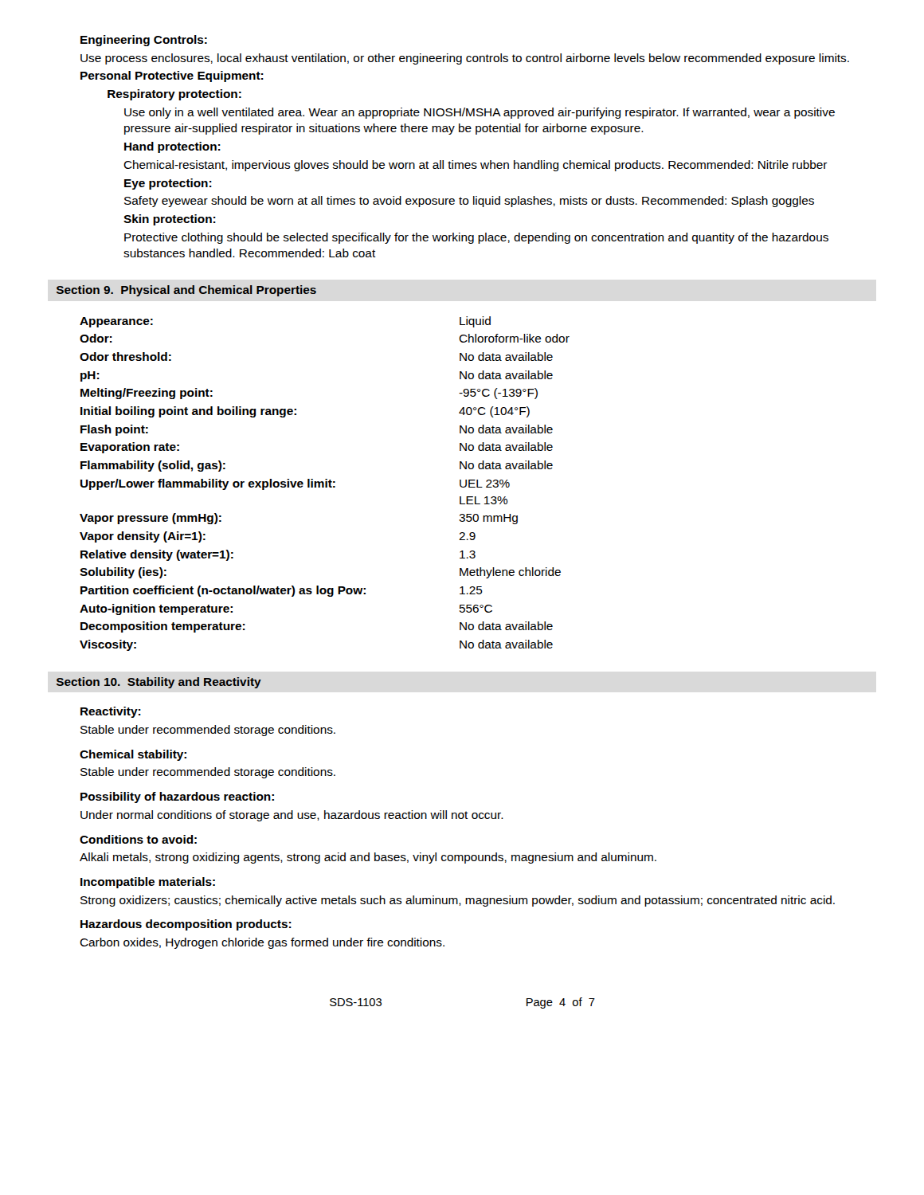Engineering Controls:
Use process enclosures, local exhaust ventilation, or other engineering controls to control airborne levels below recommended exposure limits.
Personal Protective Equipment:
Respiratory protection:
Use only in a well ventilated area. Wear an appropriate NIOSH/MSHA approved air-purifying respirator. If warranted, wear a positive pressure air-supplied respirator in situations where there may be potential for airborne exposure.
Hand protection:
Chemical-resistant, impervious gloves should be worn at all times when handling chemical products. Recommended: Nitrile rubber
Eye protection:
Safety eyewear should be worn at all times to avoid exposure to liquid splashes, mists or dusts. Recommended: Splash goggles
Skin protection:
Protective clothing should be selected specifically for the working place, depending on concentration and quantity of the hazardous substances handled. Recommended: Lab coat
Section 9. Physical and Chemical Properties
| Appearance: | Liquid |
| Odor: | Chloroform-like odor |
| Odor threshold: | No data available |
| pH: | No data available |
| Melting/Freezing point: | -95°C (-139°F) |
| Initial boiling point and boiling range: | 40°C (104°F) |
| Flash point: | No data available |
| Evaporation rate: | No data available |
| Flammability (solid, gas): | No data available |
| Upper/Lower flammability or explosive limit: | UEL 23% LEL 13% |
| Vapor pressure (mmHg): | 350 mmHg |
| Vapor density (Air=1): | 2.9 |
| Relative density (water=1): | 1.3 |
| Solubility (ies): | Methylene chloride |
| Partition coefficient (n-octanol/water) as log Pow: | 1.25 |
| Auto-ignition temperature: | 556°C |
| Decomposition temperature: | No data available |
| Viscosity: | No data available |
Section 10. Stability and Reactivity
Reactivity:
Stable under recommended storage conditions.
Chemical stability:
Stable under recommended storage conditions.
Possibility of hazardous reaction:
Under normal conditions of storage and use, hazardous reaction will not occur.
Conditions to avoid:
Alkali metals, strong oxidizing agents, strong acid and bases, vinyl compounds, magnesium and aluminum.
Incompatible materials:
Strong oxidizers; caustics; chemically active metals such as aluminum, magnesium powder, sodium and potassium; concentrated nitric acid.
Hazardous decomposition products:
Carbon oxides, Hydrogen chloride gas formed under fire conditions.
SDS-1103 Page 4 of 7